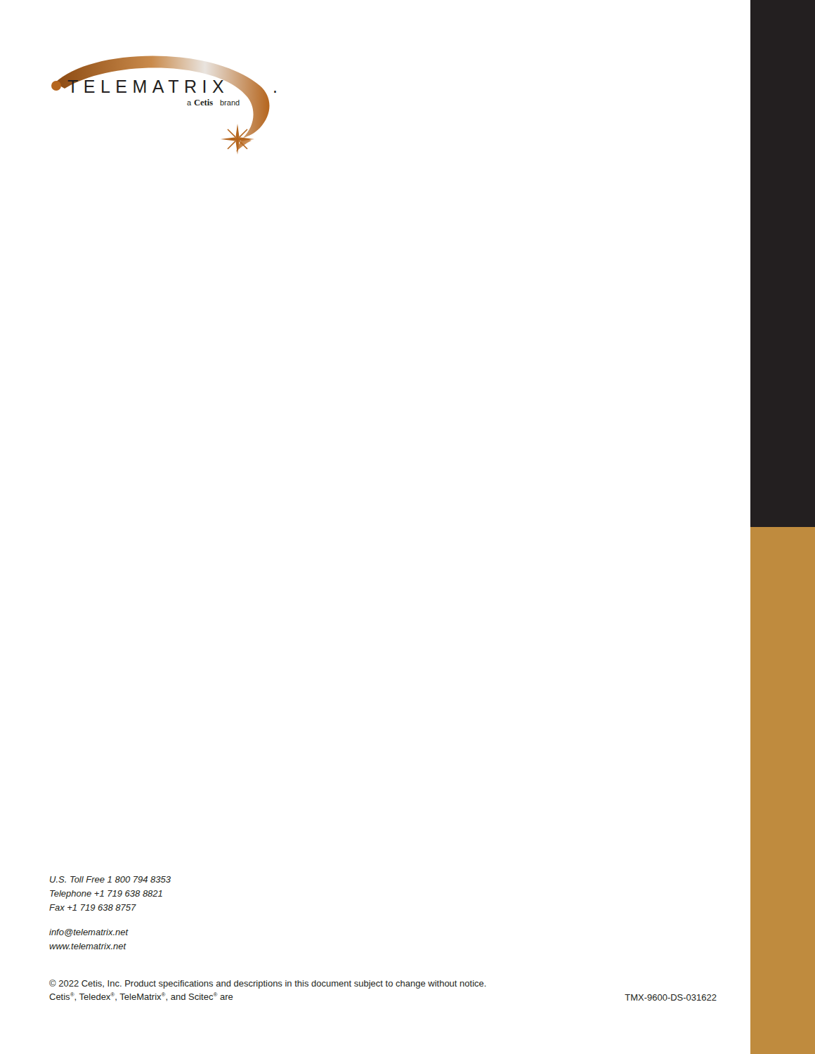TELEMATRIX . a Cetis brand
U.S. Toll Free 1 800 794 8353
Telephone +1 719 638 8821
Fax +1 719 638 8757
info@telematrix.net
www.telematrix.net
© 2022 Cetis, Inc. Product specifications and descriptions in this document subject to change without notice. Cetis®, Teledex®, TeleMatrix®, and Scitec® are
TMX-9600-DS-031622